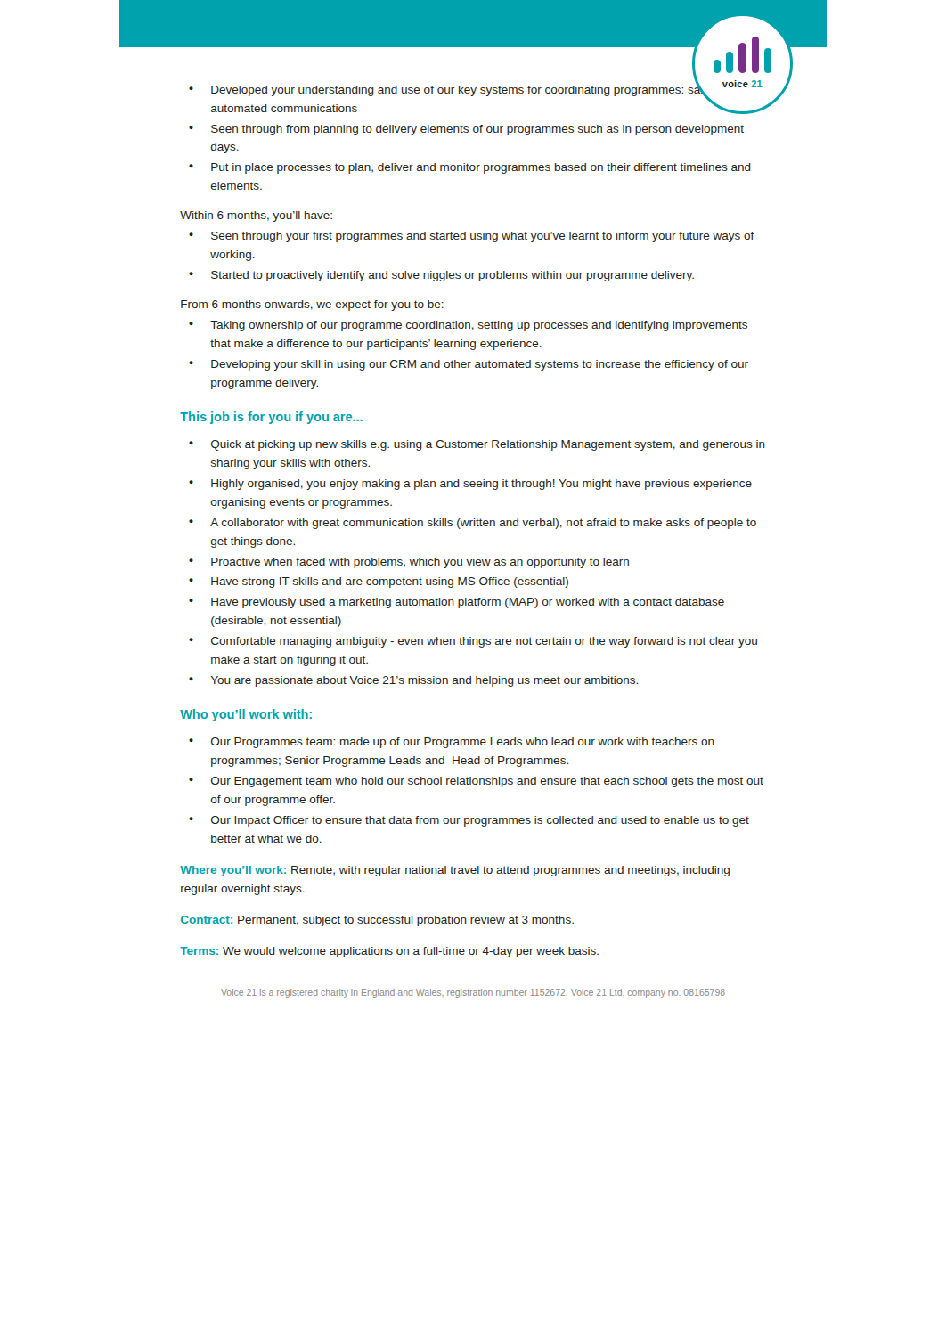voice 21
Developed your understanding and use of our key systems for coordinating programmes: salesforce and automated communications
Seen through from planning to delivery elements of our programmes such as in person development days.
Put in place processes to plan, deliver and monitor programmes based on their different timelines and elements.
Within 6 months, you’ll have:
Seen through your first programmes and started using what you’ve learnt to inform your future ways of working.
Started to proactively identify and solve niggles or problems within our programme delivery.
From 6 months onwards, we expect for you to be:
Taking ownership of our programme coordination, setting up processes and identifying improvements that make a difference to our participants’ learning experience.
Developing your skill in using our CRM and other automated systems to increase the efficiency of our programme delivery.
This job is for you if you are...
Quick at picking up new skills e.g. using a Customer Relationship Management system, and generous in sharing your skills with others.
Highly organised, you enjoy making a plan and seeing it through! You might have previous experience organising events or programmes.
A collaborator with great communication skills (written and verbal), not afraid to make asks of people to get things done.
Proactive when faced with problems, which you view as an opportunity to learn
Have strong IT skills and are competent using MS Office (essential)
Have previously used a marketing automation platform (MAP) or worked with a contact database (desirable, not essential)
Comfortable managing ambiguity - even when things are not certain or the way forward is not clear you make a start on figuring it out.
You are passionate about Voice 21’s mission and helping us meet our ambitions.
Who you’ll work with:
Our Programmes team: made up of our Programme Leads who lead our work with teachers on programmes; Senior Programme Leads and Head of Programmes.
Our Engagement team who hold our school relationships and ensure that each school gets the most out of our programme offer.
Our Impact Officer to ensure that data from our programmes is collected and used to enable us to get better at what we do.
Where you’ll work: Remote, with regular national travel to attend programmes and meetings, including regular overnight stays.
Contract: Permanent, subject to successful probation review at 3 months.
Terms: We would welcome applications on a full-time or 4-day per week basis.
Voice 21 is a registered charity in England and Wales, registration number 1152672. Voice 21 Ltd, company no. 08165798